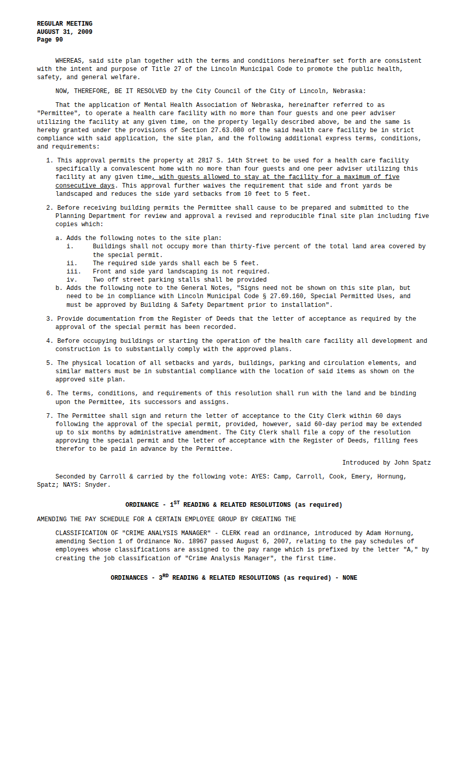REGULAR MEETING
AUGUST 31, 2009
Page 90
WHEREAS, said site plan together with the terms and conditions hereinafter set forth are consistent with the intent and purpose of Title 27 of the Lincoln Municipal Code to promote the public health, safety, and general welfare.
NOW, THEREFORE, BE IT RESOLVED by the City Council of the City of Lincoln, Nebraska:
That the application of Mental Health Association of Nebraska, hereinafter referred to as "Permittee", to operate a health care facility with no more than four guests and one peer adviser utilizing the facility at any given time, on the property legally described above, be and the same is hereby granted under the provisions of Section 27.63.080 of the said health care facility be in strict compliance with said application, the site plan, and the following additional express terms, conditions, and requirements:
1. This approval permits the property at 2817 S. 14th Street to be used for a health care facility specifically a convalescent home with no more than four guests and one peer adviser utilizing this facility at any given time, with guests allowed to stay at the facility for a maximum of five consecutive days. This approval further waives the requirement that side and front yards be landscaped and reduces the side yard setbacks from 10 feet to 5 feet.
2. Before receiving building permits the Permittee shall cause to be prepared and submitted to the Planning Department for review and approval a revised and reproducible final site plan including five copies which:
| a. | Adds the following notes to the site plan: |
| | i. | Buildings shall not occupy more than thirty-five percent of the total land area covered by the special permit. |
| | ii. | The required side yards shall each be 5 feet. |
| | iii. | Front and side yard landscaping is not required. |
| | iv. | Two off street parking stalls shall be provided |
| b. | Adds the following note to the General Notes, "Signs need not be shown on this site plan, but need to be in compliance with Lincoln Municipal Code § 27.69.160, Special Permitted Uses, and must be approved by Building & Safety Department prior to installation". |
3. Provide documentation from the Register of Deeds that the letter of acceptance as required by the approval of the special permit has been recorded.
4. Before occupying buildings or starting the operation of the health care facility all development and construction is to substantially comply with the approved plans.
5. The physical location of all setbacks and yards, buildings, parking and circulation elements, and similar matters must be in substantial compliance with the location of said items as shown on the approved site plan.
6. The terms, conditions, and requirements of this resolution shall run with the land and be binding upon the Permittee, its successors and assigns.
7. The Permittee shall sign and return the letter of acceptance to the City Clerk within 60 days following the approval of the special permit, provided, however, said 60-day period may be extended up to six months by administrative amendment. The City Clerk shall file a copy of the resolution approving the special permit and the letter of acceptance with the Register of Deeds, filling fees therefor to be paid in advance by the Permittee.
Introduced by John Spatz
Seconded by Carroll & carried by the following vote: AYES: Camp, Carroll, Cook, Emery, Hornung, Spatz; NAYS: Snyder.
ORDINANCE - 1ST READING & RELATED RESOLUTIONS (as required)
AMENDING THE PAY SCHEDULE FOR A CERTAIN EMPLOYEE GROUP BY CREATING THE
CLASSIFICATION OF "CRIME ANALYSIS MANAGER" - CLERK read an ordinance, introduced by Adam Hornung, amending Section 1 of Ordinance No. 18967 passed August 6, 2007, relating to the pay schedules of employees whose classifications are assigned to the pay range which is prefixed by the letter "A," by creating the job classification of "Crime Analysis Manager", the first time.
ORDINANCES - 3RD READING & RELATED RESOLUTIONS (as required) - NONE